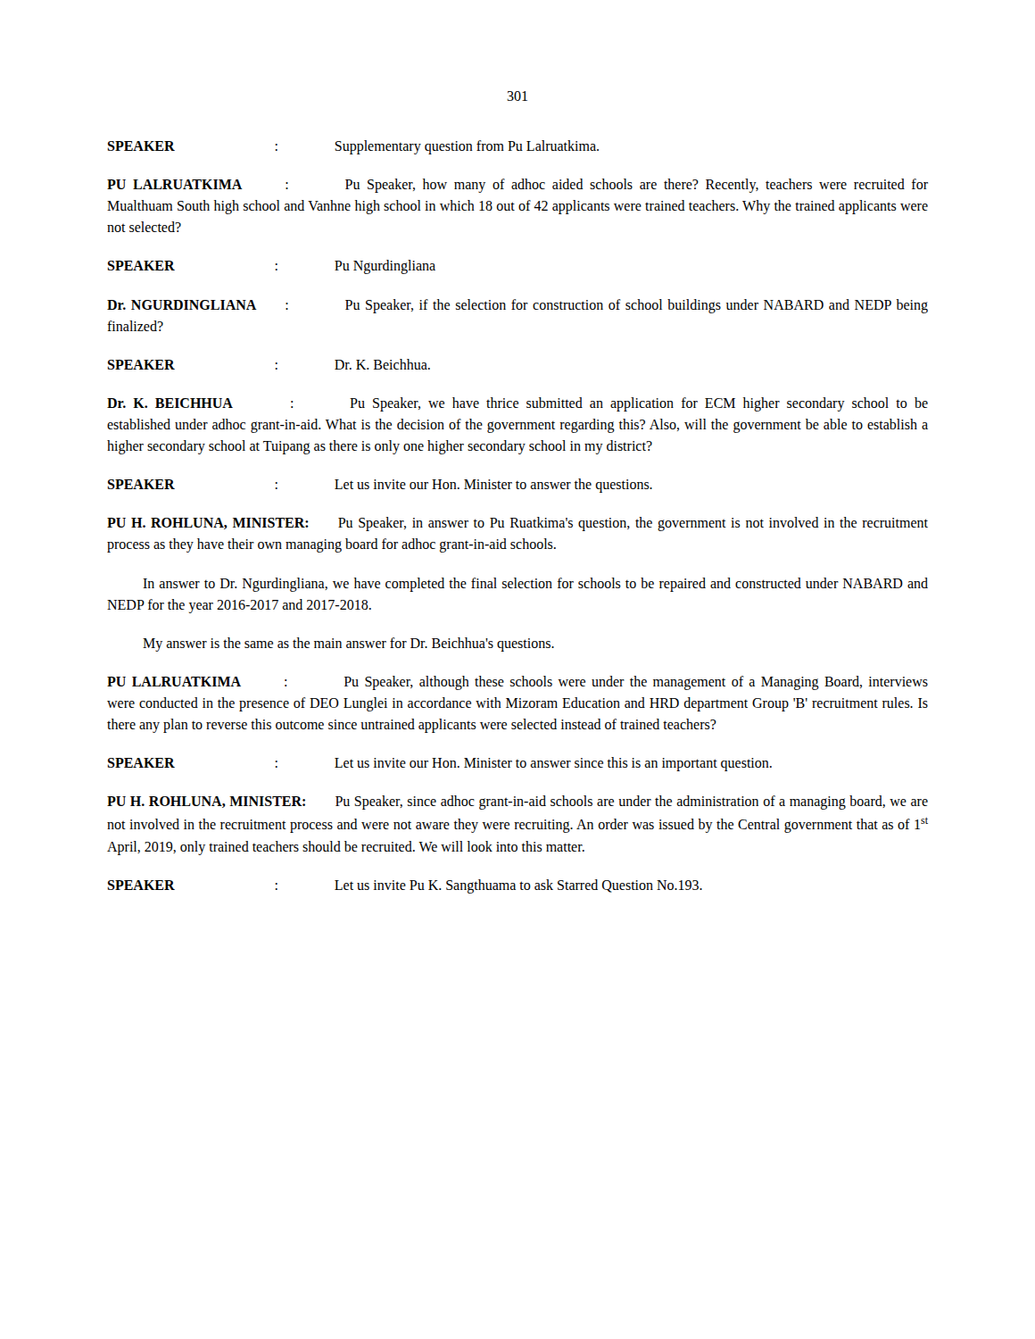301
SPEAKER       :  Supplementary question from Pu Lalruatkima.
PU LALRUATKIMA   :  Pu Speaker, how many of adhoc aided schools are there? Recently, teachers were recruited for Mualthuam South high school and Vanhne high school in which 18 out of 42 applicants were trained teachers. Why the trained applicants were not selected?
SPEAKER       :  Pu Ngurdingliana
Dr. NGURDINGLIANA  :  Pu Speaker, if the selection for construction of school buildings under NABARD and NEDP being finalized?
SPEAKER       :  Dr. K. Beichhua.
Dr. K. BEICHHUA    :  Pu Speaker, we have thrice submitted an application for ECM higher secondary school to be established under adhoc grant-in-aid. What is the decision of the government regarding this? Also, will the government be able to establish a higher secondary school at Tuipang as there is only one higher secondary school in my district?
SPEAKER       :  Let us invite our Hon. Minister to answer the questions.
PU H. ROHLUNA, MINISTER:  Pu Speaker, in answer to Pu Ruatkima's question, the government is not involved in the recruitment process as they have their own managing board for adhoc grant-in-aid schools.
In answer to Dr. Ngurdingliana, we have completed the final selection for schools to be repaired and constructed under NABARD and NEDP for the year 2016-2017 and 2017-2018.
My answer is the same as the main answer for Dr. Beichhua's questions.
PU LALRUATKIMA   :  Pu Speaker, although these schools were under the management of a Managing Board, interviews were conducted in the presence of DEO Lunglei in accordance with Mizoram Education and HRD department Group 'B' recruitment rules. Is there any plan to reverse this outcome since untrained applicants were selected instead of trained teachers?
SPEAKER       :  Let us invite our Hon. Minister to answer since this is an important question.
PU H. ROHLUNA, MINISTER:  Pu Speaker, since adhoc grant-in-aid schools are under the administration of a managing board, we are not involved in the recruitment process and were not aware they were recruiting. An order was issued by the Central government that as of 1st April, 2019, only trained teachers should be recruited. We will look into this matter.
SPEAKER       :  Let us invite Pu K. Sangthuama to ask Starred Question No.193.